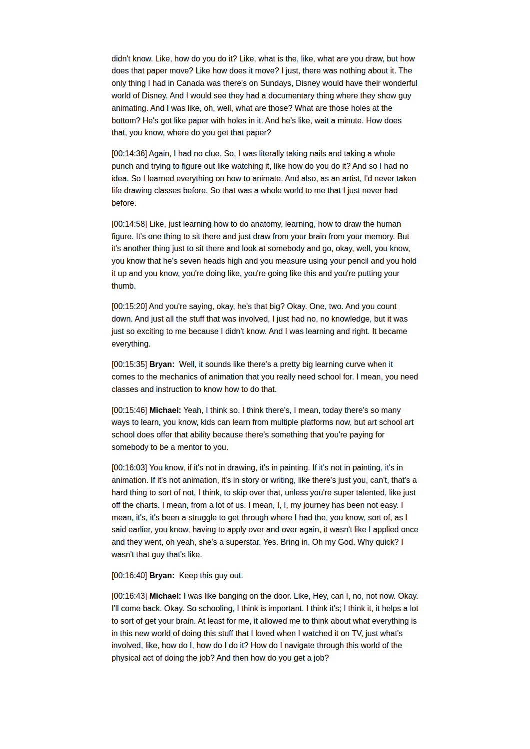didn't know. Like, how do you do it? Like, what is the, like, what are you draw, but how does that paper move? Like how does it move? I just, there was nothing about it. The only thing I had in Canada was there's on Sundays, Disney would have their wonderful world of Disney. And I would see they had a documentary thing where they show guy animating. And I was like, oh, well, what are those? What are those holes at the bottom? He's got like paper with holes in it. And he's like, wait a minute. How does that, you know, where do you get that paper?
[00:14:36] Again, I had no clue. So, I was literally taking nails and taking a whole punch and trying to figure out like watching it, like how do you do it? And so I had no idea. So I learned everything on how to animate. And also, as an artist, I'd never taken life drawing classes before. So that was a whole world to me that I just never had before.
[00:14:58] Like, just learning how to do anatomy, learning, how to draw the human figure. It's one thing to sit there and just draw from your brain from your memory. But it's another thing just to sit there and look at somebody and go, okay, well, you know, you know that he's seven heads high and you measure using your pencil and you hold it up and you know, you're doing like, you're going like this and you're putting your thumb.
[00:15:20] And you're saying, okay, he's that big? Okay. One, two. And you count down. And just all the stuff that was involved, I just had no, no knowledge, but it was just so exciting to me because I didn't know. And I was learning and right. It became everything.
[00:15:35] Bryan: Well, it sounds like there's a pretty big learning curve when it comes to the mechanics of animation that you really need school for. I mean, you need classes and instruction to know how to do that.
[00:15:46] Michael: Yeah, I think so. I think there's, I mean, today there's so many ways to learn, you know, kids can learn from multiple platforms now, but art school art school does offer that ability because there's something that you're paying for somebody to be a mentor to you.
[00:16:03] You know, if it's not in drawing, it's in painting. If it's not in painting, it's in animation. If it's not animation, it's in story or writing, like there's just you, can't, that's a hard thing to sort of not, I think, to skip over that, unless you're super talented, like just off the charts. I mean, from a lot of us. I mean, I, I, my journey has been not easy. I mean, it's, it's been a struggle to get through where I had the, you know, sort of, as I said earlier, you know, having to apply over and over again, it wasn't like I applied once and they went, oh yeah, she's a superstar. Yes. Bring in. Oh my God. Why quick? I wasn't that guy that's like.
[00:16:40] Bryan: Keep this guy out.
[00:16:43] Michael: I was like banging on the door. Like, Hey, can I, no, not now. Okay. I'll come back. Okay. So schooling, I think is important. I think it's; I think it, it helps a lot to sort of get your brain. At least for me, it allowed me to think about what everything is in this new world of doing this stuff that I loved when I watched it on TV, just what's involved, like, how do I, how do I do it? How do I navigate through this world of the physical act of doing the job? And then how do you get a job?